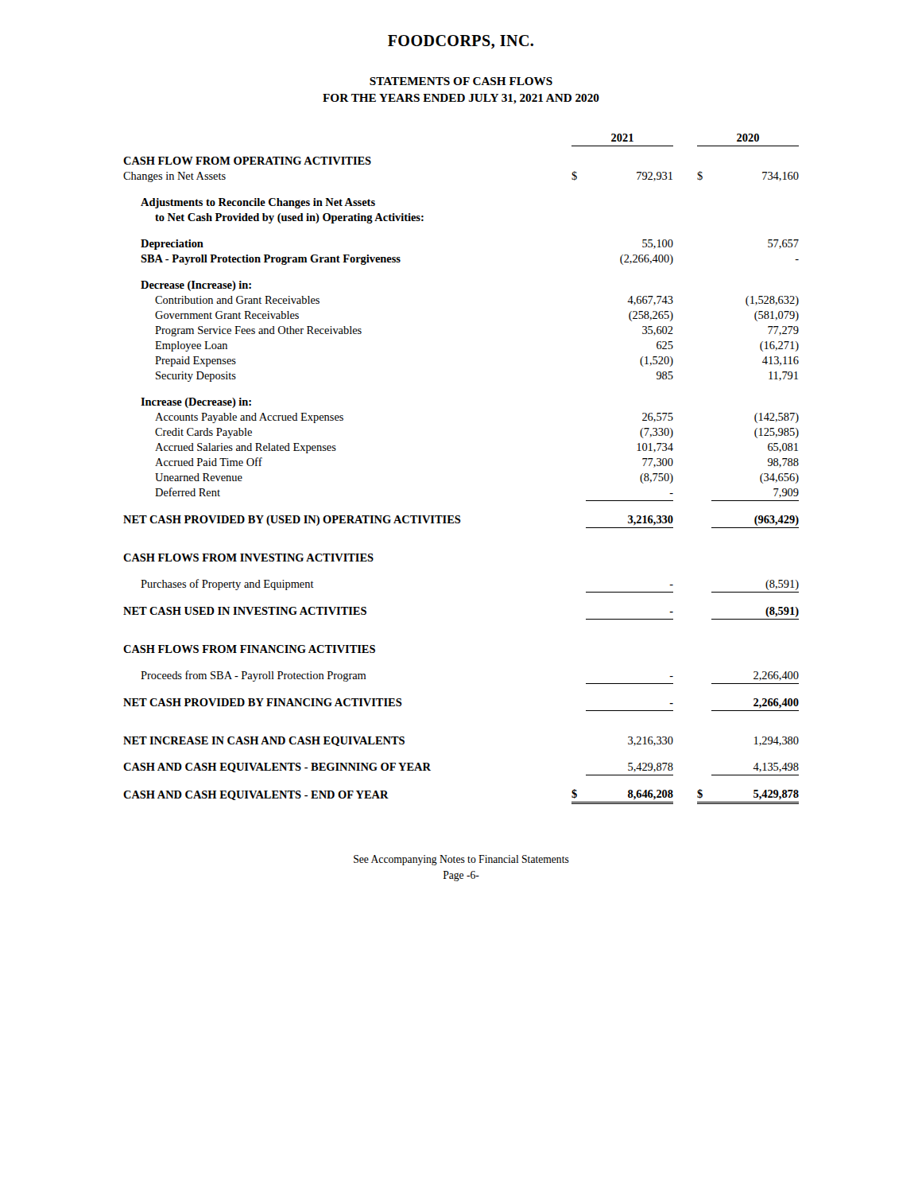FOODCORPS, INC.
STATEMENTS OF CASH FLOWS
FOR THE YEARS ENDED JULY 31, 2021 AND 2020
| | | 2021 | | 2020 |
| CASH FLOW FROM OPERATING ACTIVITIES | | | | | | |
| Changes in Net Assets | | $ | 792,931 | | $ | 734,160 |
| Adjustments to Reconcile Changes in Net Assets | | | | | | |
| to Net Cash Provided by (used in) Operating Activities: | | | | | | |
| Depreciation | | | 55,100 | | | 57,657 |
| SBA - Payroll Protection Program Grant Forgiveness | | | (2,266,400) | | | - |
| Decrease (Increase) in: | | | | | | |
| Contribution and Grant Receivables | | | 4,667,743 | | | (1,528,632) |
| Government Grant Receivables | | | (258,265) | | | (581,079) |
| Program Service Fees and Other Receivables | | | 35,602 | | | 77,279 |
| Employee Loan | | | 625 | | | (16,271) |
| Prepaid Expenses | | | (1,520) | | | 413,116 |
| Security Deposits | | | 985 | | | 11,791 |
| Increase (Decrease) in: | | | | | | |
| Accounts Payable and Accrued Expenses | | | 26,575 | | | (142,587) |
| Credit Cards Payable | | | (7,330) | | | (125,985) |
| Accrued Salaries and Related Expenses | | | 101,734 | | | 65,081 |
| Accrued Paid Time Off | | | 77,300 | | | 98,788 |
| Unearned Revenue | | | (8,750) | | | (34,656) |
| Deferred Rent | | | - | | | 7,909 |
| NET CASH PROVIDED BY (USED IN) OPERATING ACTIVITIES | | | 3,216,330 | | | (963,429) |
| CASH FLOWS FROM INVESTING ACTIVITIES | | | | | | |
| Purchases of Property and Equipment | | | - | | | (8,591) |
| NET CASH USED IN INVESTING ACTIVITIES | | | - | | | (8,591) |
| CASH FLOWS FROM FINANCING ACTIVITIES | | | | | | |
| Proceeds from SBA - Payroll Protection Program | | | - | | | 2,266,400 |
| NET CASH PROVIDED BY FINANCING ACTIVITIES | | | - | | | 2,266,400 |
| NET INCREASE IN CASH AND CASH EQUIVALENTS | | | 3,216,330 | | | 1,294,380 |
| CASH AND CASH EQUIVALENTS - BEGINNING OF YEAR | | | 5,429,878 | | | 4,135,498 |
| CASH AND CASH EQUIVALENTS - END OF YEAR | | $ | 8,646,208 | | $ | 5,429,878 |
See Accompanying Notes to Financial Statements Page -6-